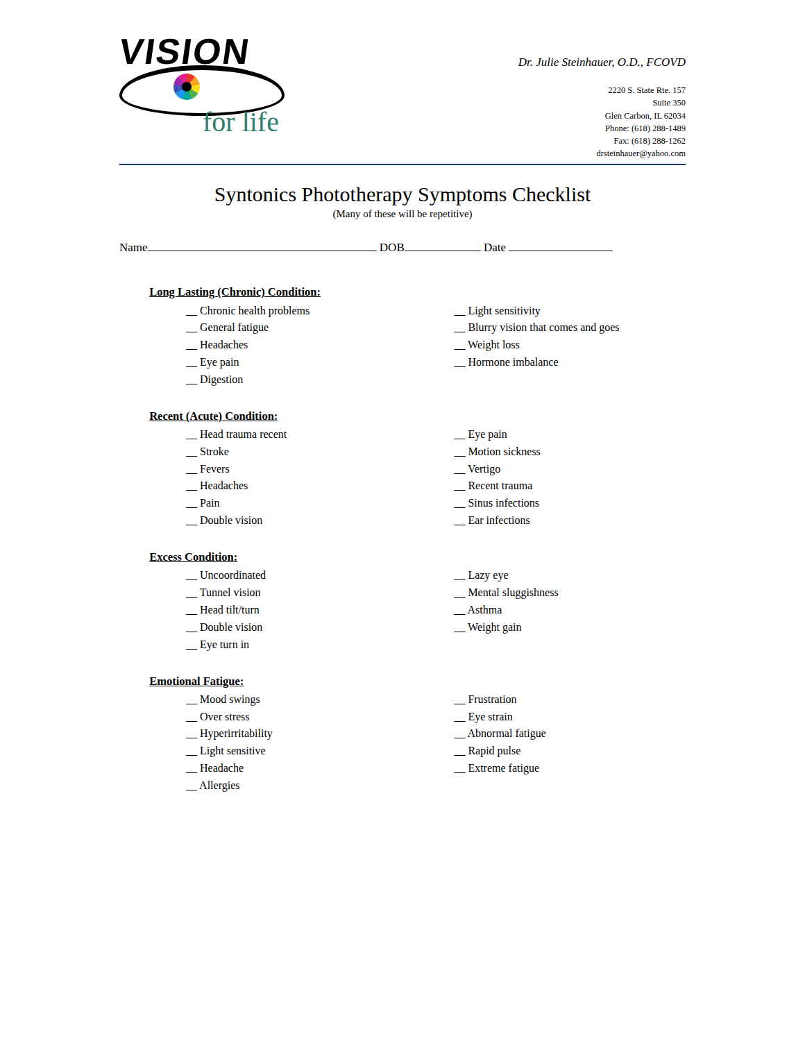VISION
for life
Dr. Julie Steinhauer, O.D., FCOVD
2220 S. State Rte. 157
Suite 350
Glen Carbon, IL 62034
Phone: (618) 288-1489
Fax: (618) 288-1262
drsteinhauer@yahoo.com
Syntonics Phototherapy Symptoms Checklist
(Many of these will be repetitive)
Name DOB Date
Long Lasting (Chronic) Condition:
Chronic health problems
General fatigue
Headaches
Eye pain
Digestion
Light sensitivity
Blurry vision that comes and goes
Weight loss
Hormone imbalance
Recent (Acute) Condition:
Head trauma recent
Stroke
Fevers
Headaches
Pain
Double vision
Eye pain
Motion sickness
Vertigo
Recent trauma
Sinus infections
Ear infections
Excess Condition:
Uncoordinated
Tunnel vision
Head tilt/turn
Double vision
Eye turn in
Lazy eye
Mental sluggishness
Asthma
Weight gain
Emotional Fatigue:
Mood swings
Over stress
Hyperirritability
Light sensitive
Headache
Allergies
Frustration
Eye strain
Abnormal fatigue
Rapid pulse
Extreme fatigue